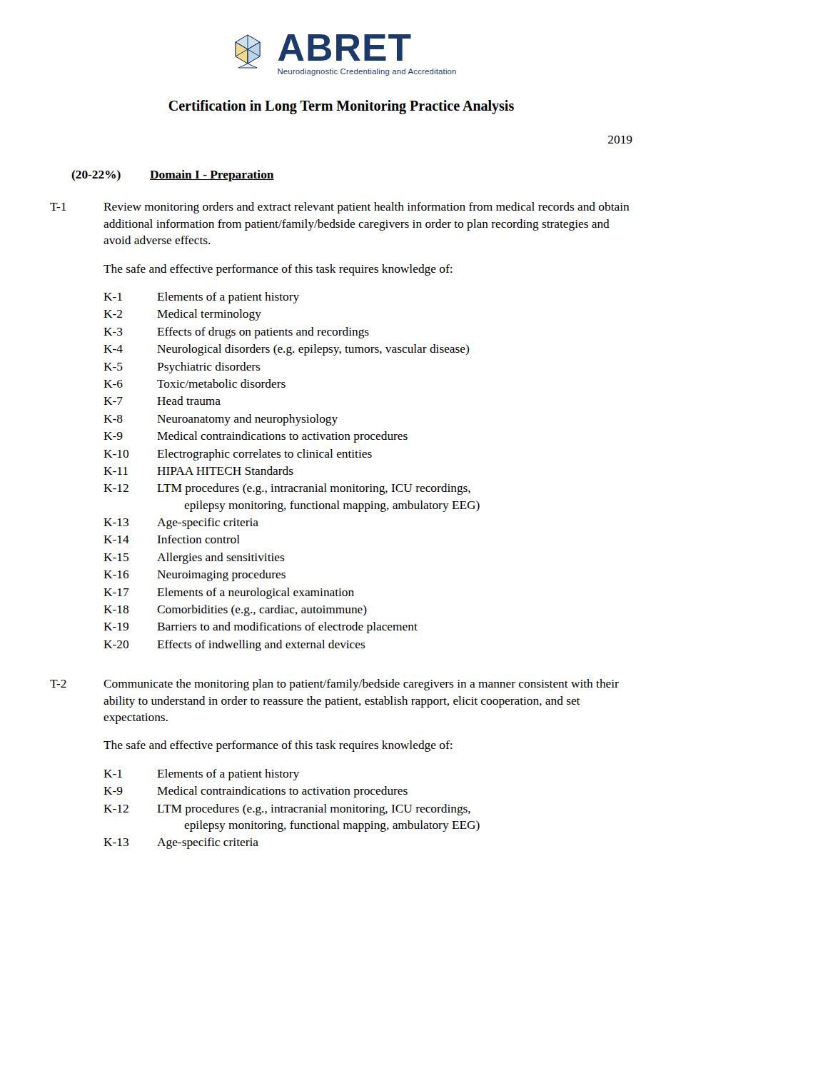ABRET
Neurodiagnostic Credentialing and Accreditation
Certification in Long Term Monitoring Practice Analysis
2019
(20-22%) Domain I - Preparation
T-1
Review monitoring orders and extract relevant patient health information from medical records and obtain additional information from patient/family/bedside caregivers in order to plan recording strategies and avoid adverse effects.
The safe and effective performance of this task requires knowledge of:
K-1 Elements of a patient history
K-2 Medical terminology
K-3 Effects of drugs on patients and recordings
K-4 Neurological disorders (e.g. epilepsy, tumors, vascular disease)
K-5 Psychiatric disorders
K-6 Toxic/metabolic disorders
K-7 Head trauma
K-8 Neuroanatomy and neurophysiology
K-9 Medical contraindications to activation procedures
K-10 Electrographic correlates to clinical entities
K-11 HIPAA HITECH Standards
K-12 LTM procedures (e.g., intracranial monitoring, ICU recordings,epilepsy monitoring, functional mapping, ambulatory EEG)
K-13 Age-specific criteria
K-14 Infection control
K-15 Allergies and sensitivities
K-16 Neuroimaging procedures
K-17 Elements of a neurological examination
K-18 Comorbidities (e.g., cardiac, autoimmune)
K-19 Barriers to and modifications of electrode placement
K-20 Effects of indwelling and external devices
T-2
Communicate the monitoring plan to patient/family/bedside caregivers in a manner consistent with their ability to understand in order to reassure the patient, establish rapport, elicit cooperation, and set expectations.
The safe and effective performance of this task requires knowledge of:
K-1 Elements of a patient history
K-9 Medical contraindications to activation procedures
K-12 LTM procedures (e.g., intracranial monitoring, ICU recordings,epilepsy monitoring, functional mapping, ambulatory EEG)
K-13 Age-specific criteria